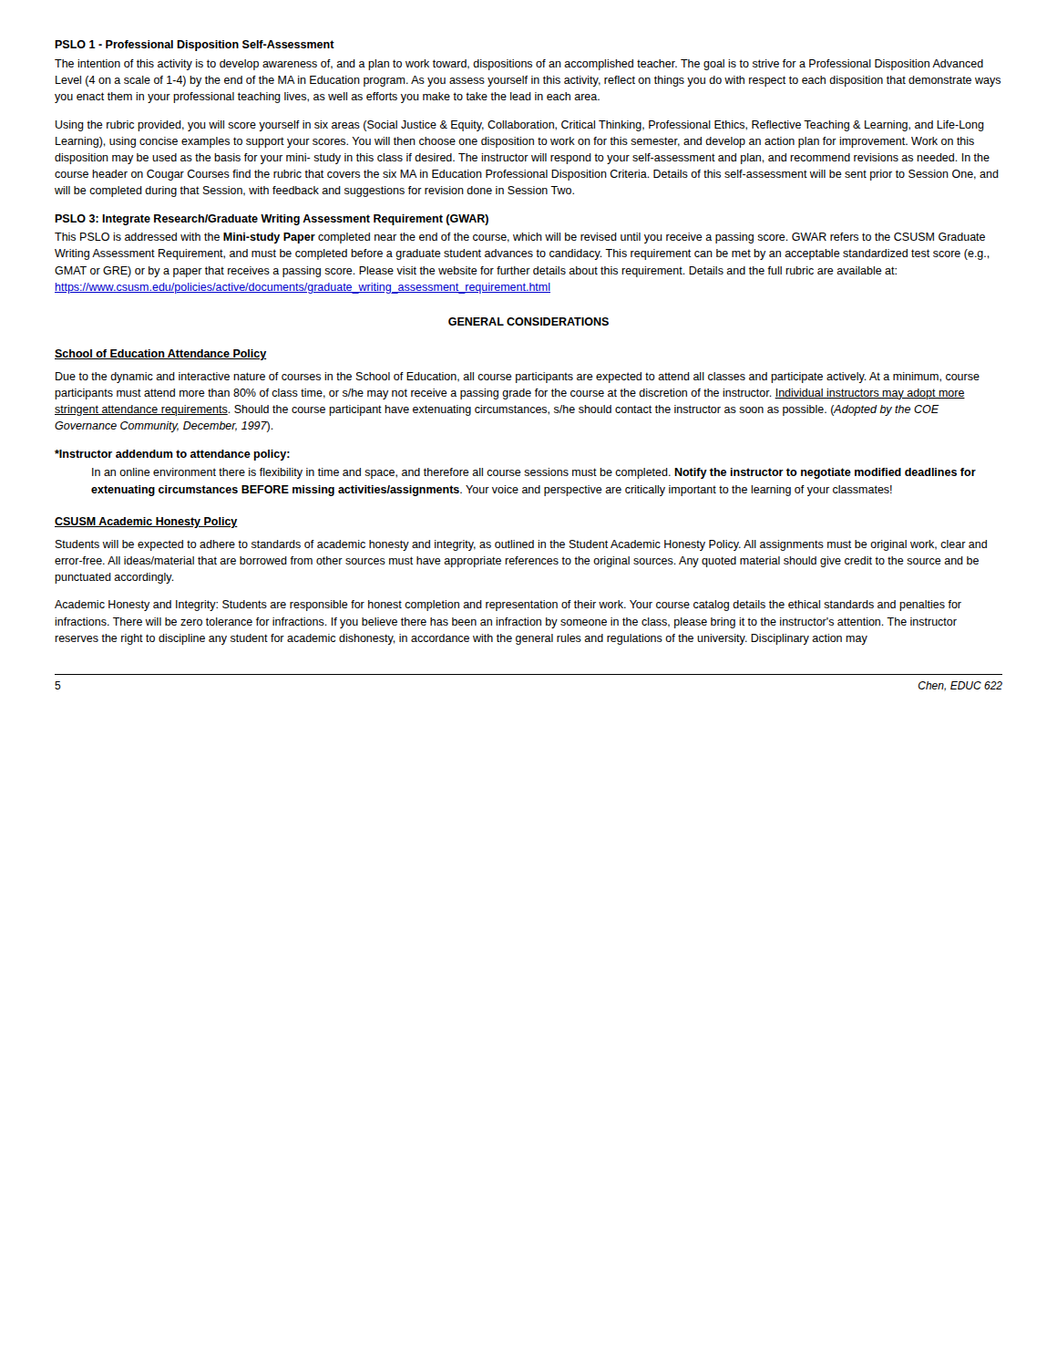PSLO 1 - Professional Disposition Self-Assessment
The intention of this activity is to develop awareness of, and a plan to work toward, dispositions of an accomplished teacher. The goal is to strive for a Professional Disposition Advanced Level (4 on a scale of 1-4) by the end of the MA in Education program. As you assess yourself in this activity, reflect on things you do with respect to each disposition that demonstrate ways you enact them in your professional teaching lives, as well as efforts you make to take the lead in each area.
Using the rubric provided, you will score yourself in six areas (Social Justice & Equity, Collaboration, Critical Thinking, Professional Ethics, Reflective Teaching & Learning, and Life-Long Learning), using concise examples to support your scores. You will then choose one disposition to work on for this semester, and develop an action plan for improvement. Work on this disposition may be used as the basis for your mini- study in this class if desired. The instructor will respond to your self-assessment and plan, and recommend revisions as needed. In the course header on Cougar Courses find the rubric that covers the six MA in Education Professional Disposition Criteria. Details of this self-assessment will be sent prior to Session One, and will be completed during that Session, with feedback and suggestions for revision done in Session Two.
PSLO 3: Integrate Research/Graduate Writing Assessment Requirement (GWAR)
This PSLO is addressed with the Mini-study Paper completed near the end of the course, which will be revised until you receive a passing score. GWAR refers to the CSUSM Graduate Writing Assessment Requirement, and must be completed before a graduate student advances to candidacy. This requirement can be met by an acceptable standardized test score (e.g., GMAT or GRE) or by a paper that receives a passing score. Please visit the website for further details about this requirement. Details and the full rubric are available at:
https://www.csusm.edu/policies/active/documents/graduate_writing_assessment_requirement.html
GENERAL CONSIDERATIONS
School of Education Attendance Policy
Due to the dynamic and interactive nature of courses in the School of Education, all course participants are expected to attend all classes and participate actively. At a minimum, course participants must attend more than 80% of class time, or s/he may not receive a passing grade for the course at the discretion of the instructor. Individual instructors may adopt more stringent attendance requirements. Should the course participant have extenuating circumstances, s/he should contact the instructor as soon as possible. (Adopted by the COE Governance Community, December, 1997).
*Instructor addendum to attendance policy:
In an online environment there is flexibility in time and space, and therefore all course sessions must be completed. Notify the instructor to negotiate modified deadlines for extenuating circumstances BEFORE missing activities/assignments. Your voice and perspective are critically important to the learning of your classmates!
CSUSM Academic Honesty Policy
Students will be expected to adhere to standards of academic honesty and integrity, as outlined in the Student Academic Honesty Policy. All assignments must be original work, clear and error-free. All ideas/material that are borrowed from other sources must have appropriate references to the original sources. Any quoted material should give credit to the source and be punctuated accordingly.
Academic Honesty and Integrity: Students are responsible for honest completion and representation of their work. Your course catalog details the ethical standards and penalties for infractions. There will be zero tolerance for infractions. If you believe there has been an infraction by someone in the class, please bring it to the instructor's attention. The instructor reserves the right to discipline any student for academic dishonesty, in accordance with the general rules and regulations of the university. Disciplinary action may
5 Chen, EDUC 622